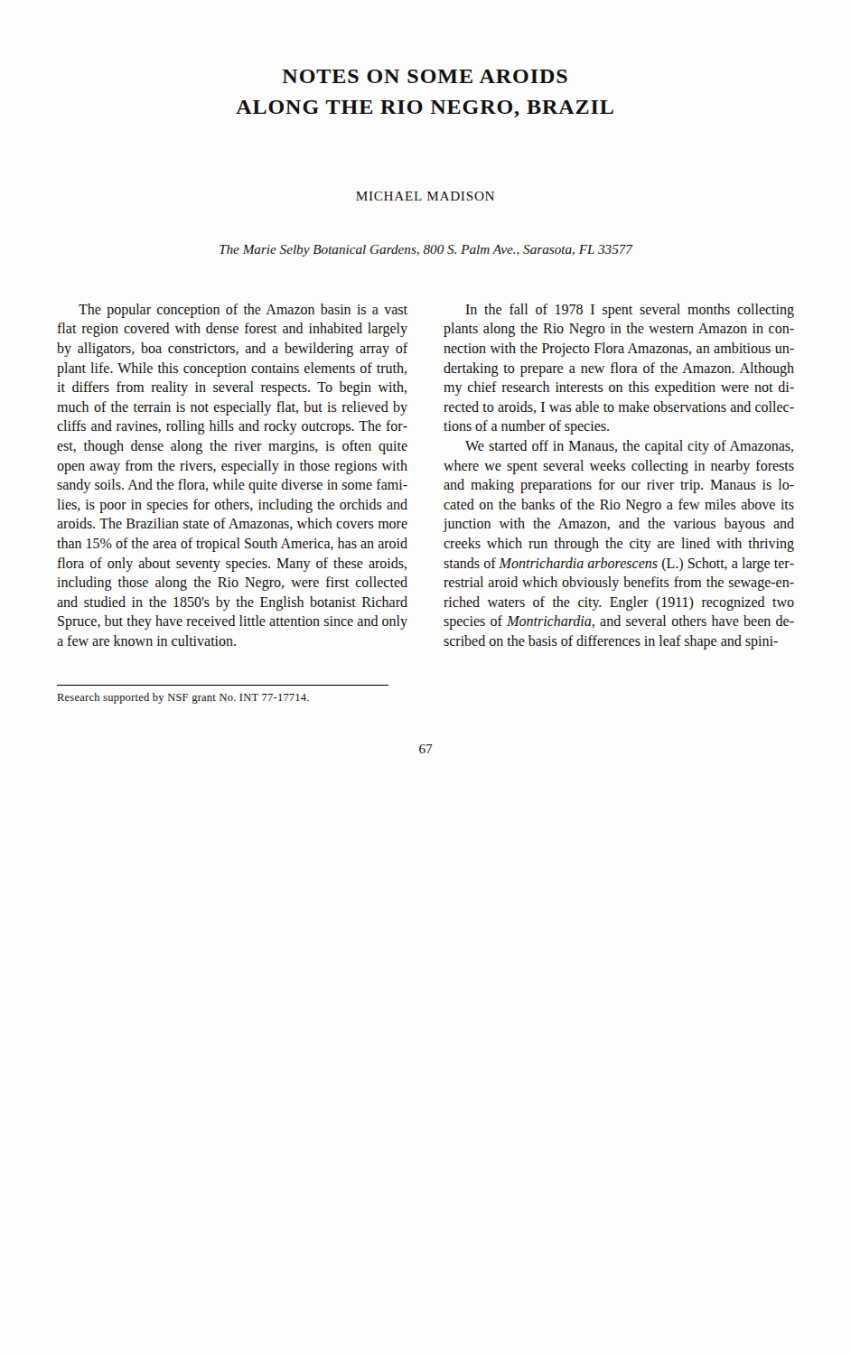NOTES ON SOME AROIDS
ALONG THE RIO NEGRO, BRAZIL
MICHAEL MADISON
The Marie Selby Botanical Gardens, 800 S. Palm Ave., Sarasota, FL 33577
The popular conception of the Amazon basin is a vast flat region covered with dense forest and inhabited largely by alligators, boa constrictors, and a bewildering array of plant life. While this conception contains elements of truth, it differs from reality in several respects. To begin with, much of the terrain is not especially flat, but is relieved by cliffs and ravines, rolling hills and rocky outcrops. The forest, though dense along the river margins, is often quite open away from the rivers, especially in those regions with sandy soils. And the flora, while quite diverse in some families, is poor in species for others, including the orchids and aroids. The Brazilian state of Amazonas, which covers more than 15% of the area of tropical South America, has an aroid flora of only about seventy species. Many of these aroids, including those along the Rio Negro, were first collected and studied in the 1850's by the English botanist Richard Spruce, but they have received little attention since and only a few are known in cultivation.
In the fall of 1978 I spent several months collecting plants along the Rio Negro in the western Amazon in connection with the Projecto Flora Amazonas, an ambitious undertaking to prepare a new flora of the Amazon. Although my chief research interests on this expedition were not directed to aroids, I was able to make observations and collections of a number of species.
We started off in Manaus, the capital city of Amazonas, where we spent several weeks collecting in nearby forests and making preparations for our river trip. Manaus is located on the banks of the Rio Negro a few miles above its junction with the Amazon, and the various bayous and creeks which run through the city are lined with thriving stands of Montrichardia arborescens (L.) Schott, a large terrestrial aroid which obviously benefits from the sewage-enriched waters of the city. Engler (1911) recognized two species of Montrichardia, and several others have been described on the basis of differences in leaf shape and spini-
Research supported by NSF grant No. INT 77-17714.
67